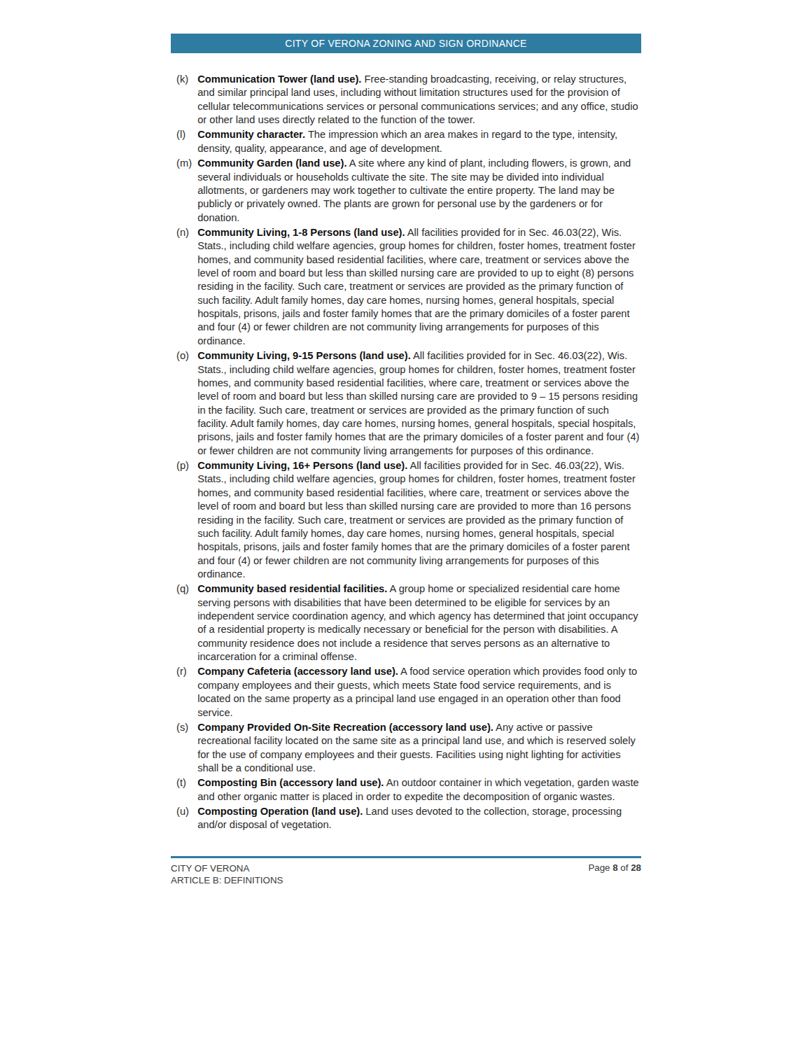CITY OF VERONA ZONING AND SIGN ORDINANCE
(k) Communication Tower (land use). Free-standing broadcasting, receiving, or relay structures, and similar principal land uses, including without limitation structures used for the provision of cellular telecommunications services or personal communications services; and any office, studio or other land uses directly related to the function of the tower.
(l) Community character. The impression which an area makes in regard to the type, intensity, density, quality, appearance, and age of development.
(m) Community Garden (land use). A site where any kind of plant, including flowers, is grown, and several individuals or households cultivate the site. The site may be divided into individual allotments, or gardeners may work together to cultivate the entire property. The land may be publicly or privately owned. The plants are grown for personal use by the gardeners or for donation.
(n) Community Living, 1-8 Persons (land use). All facilities provided for in Sec. 46.03(22), Wis. Stats., including child welfare agencies, group homes for children, foster homes, treatment foster homes, and community based residential facilities, where care, treatment or services above the level of room and board but less than skilled nursing care are provided to up to eight (8) persons residing in the facility. Such care, treatment or services are provided as the primary function of such facility. Adult family homes, day care homes, nursing homes, general hospitals, special hospitals, prisons, jails and foster family homes that are the primary domiciles of a foster parent and four (4) or fewer children are not community living arrangements for purposes of this ordinance.
(o) Community Living, 9-15 Persons (land use). All facilities provided for in Sec. 46.03(22), Wis. Stats., including child welfare agencies, group homes for children, foster homes, treatment foster homes, and community based residential facilities, where care, treatment or services above the level of room and board but less than skilled nursing care are provided to 9 – 15 persons residing in the facility. Such care, treatment or services are provided as the primary function of such facility. Adult family homes, day care homes, nursing homes, general hospitals, special hospitals, prisons, jails and foster family homes that are the primary domiciles of a foster parent and four (4) or fewer children are not community living arrangements for purposes of this ordinance.
(p) Community Living, 16+ Persons (land use). All facilities provided for in Sec. 46.03(22), Wis. Stats., including child welfare agencies, group homes for children, foster homes, treatment foster homes, and community based residential facilities, where care, treatment or services above the level of room and board but less than skilled nursing care are provided to more than 16 persons residing in the facility. Such care, treatment or services are provided as the primary function of such facility. Adult family homes, day care homes, nursing homes, general hospitals, special hospitals, prisons, jails and foster family homes that are the primary domiciles of a foster parent and four (4) or fewer children are not community living arrangements for purposes of this ordinance.
(q) Community based residential facilities. A group home or specialized residential care home serving persons with disabilities that have been determined to be eligible for services by an independent service coordination agency, and which agency has determined that joint occupancy of a residential property is medically necessary or beneficial for the person with disabilities. A community residence does not include a residence that serves persons as an alternative to incarceration for a criminal offense.
(r) Company Cafeteria (accessory land use). A food service operation which provides food only to company employees and their guests, which meets State food service requirements, and is located on the same property as a principal land use engaged in an operation other than food service.
(s) Company Provided On-Site Recreation (accessory land use). Any active or passive recreational facility located on the same site as a principal land use, and which is reserved solely for the use of company employees and their guests. Facilities using night lighting for activities shall be a conditional use.
(t) Composting Bin (accessory land use). An outdoor container in which vegetation, garden waste and other organic matter is placed in order to expedite the decomposition of organic wastes.
(u) Composting Operation (land use). Land uses devoted to the collection, storage, processing and/or disposal of vegetation.
CITY OF VERONA
ARTICLE B: DEFINITIONS
Page 8 of 28